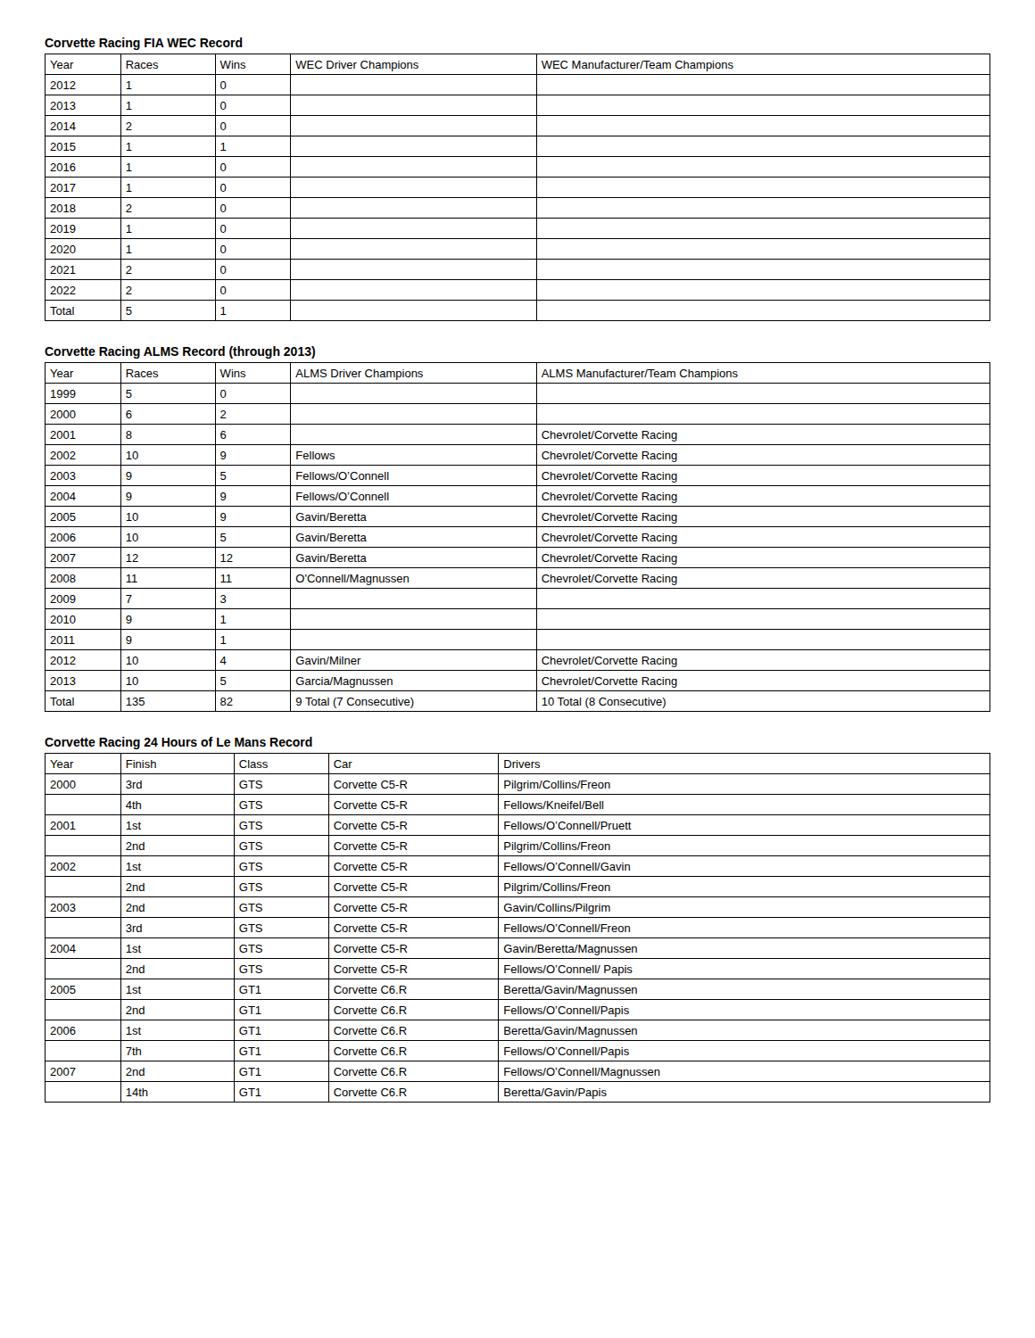Corvette Racing FIA WEC Record
| Year | Races | Wins | WEC Driver Champions | WEC Manufacturer/Team Champions |
| --- | --- | --- | --- | --- |
| 2012 | 1 | 0 | | |
| 2013 | 1 | 0 | | |
| 2014 | 2 | 0 | | |
| 2015 | 1 | 1 | | |
| 2016 | 1 | 0 | | |
| 2017 | 1 | 0 | | |
| 2018 | 2 | 0 | | |
| 2019 | 1 | 0 | | |
| 2020 | 1 | 0 | | |
| 2021 | 2 | 0 | | |
| 2022 | 2 | 0 | | |
| Total | 5 | 1 | | |
Corvette Racing ALMS Record (through 2013)
| Year | Races | Wins | ALMS Driver Champions | ALMS Manufacturer/Team Champions |
| --- | --- | --- | --- | --- |
| 1999 | 5 | 0 | | |
| 2000 | 6 | 2 | | |
| 2001 | 8 | 6 | | Chevrolet/Corvette Racing |
| 2002 | 10 | 9 | Fellows | Chevrolet/Corvette Racing |
| 2003 | 9 | 5 | Fellows/O’Connell | Chevrolet/Corvette Racing |
| 2004 | 9 | 9 | Fellows/O’Connell | Chevrolet/Corvette Racing |
| 2005 | 10 | 9 | Gavin/Beretta | Chevrolet/Corvette Racing |
| 2006 | 10 | 5 | Gavin/Beretta | Chevrolet/Corvette Racing |
| 2007 | 12 | 12 | Gavin/Beretta | Chevrolet/Corvette Racing |
| 2008 | 11 | 11 | O'Connell/Magnussen | Chevrolet/Corvette Racing |
| 2009 | 7 | 3 | | |
| 2010 | 9 | 1 | | |
| 2011 | 9 | 1 | | |
| 2012 | 10 | 4 | Gavin/Milner | Chevrolet/Corvette Racing |
| 2013 | 10 | 5 | Garcia/Magnussen | Chevrolet/Corvette Racing |
| Total | 135 | 82 | 9 Total (7 Consecutive) | 10 Total (8 Consecutive) |
Corvette Racing 24 Hours of Le Mans Record
| Year | Finish | Class | Car | Drivers |
| --- | --- | --- | --- | --- |
| 2000 | 3rd | GTS | Corvette C5-R | Pilgrim/Collins/Freon |
| | 4th | GTS | Corvette C5-R | Fellows/Kneifel/Bell |
| 2001 | 1st | GTS | Corvette C5-R | Fellows/O’Connell/Pruett |
| | 2nd | GTS | Corvette C5-R | Pilgrim/Collins/Freon |
| 2002 | 1st | GTS | Corvette C5-R | Fellows/O’Connell/Gavin |
| | 2nd | GTS | Corvette C5-R | Pilgrim/Collins/Freon |
| 2003 | 2nd | GTS | Corvette C5-R | Gavin/Collins/Pilgrim |
| | 3rd | GTS | Corvette C5-R | Fellows/O’Connell/Freon |
| 2004 | 1st | GTS | Corvette C5-R | Gavin/Beretta/Magnussen |
| | 2nd | GTS | Corvette C5-R | Fellows/O’Connell/ Papis |
| 2005 | 1st | GT1 | Corvette C6.R | Beretta/Gavin/Magnussen |
| | 2nd | GT1 | Corvette C6.R | Fellows/O’Connell/Papis |
| 2006 | 1st | GT1 | Corvette C6.R | Beretta/Gavin/Magnussen |
| | 7th | GT1 | Corvette C6.R | Fellows/O’Connell/Papis |
| 2007 | 2nd | GT1 | Corvette C6.R | Fellows/O’Connell/Magnussen |
| | 14th | GT1 | Corvette C6.R | Beretta/Gavin/Papis |